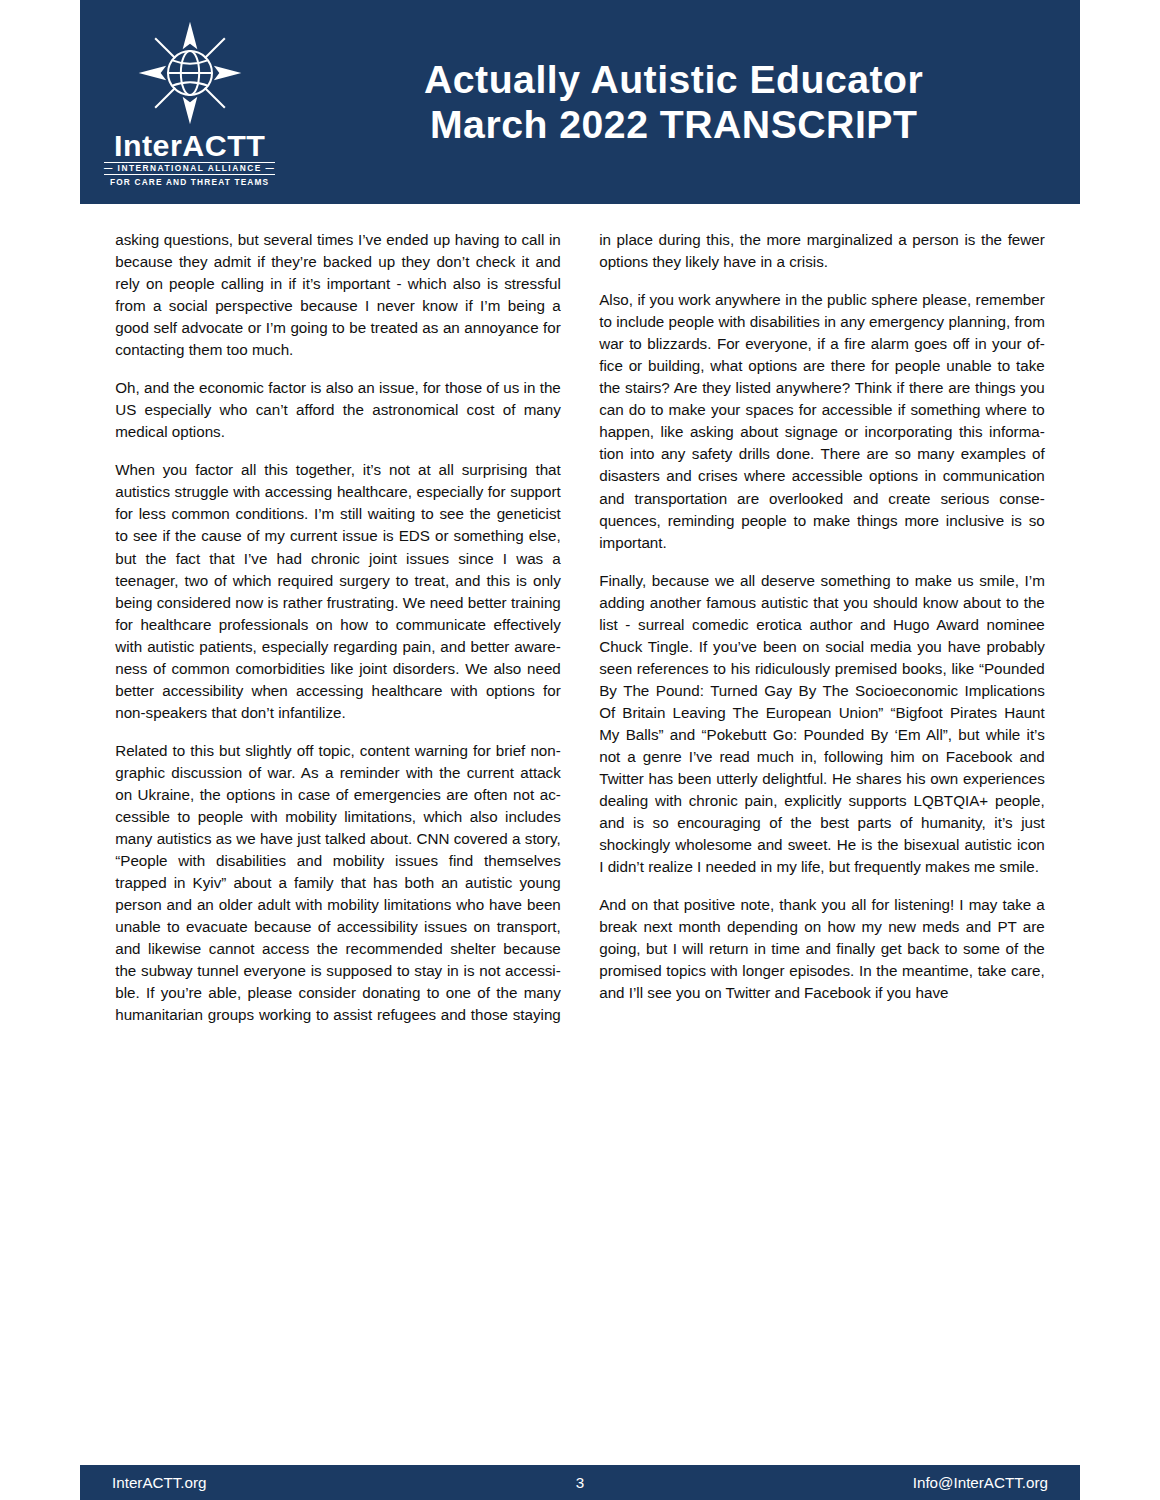InterACTT
— INTERNATIONAL ALLIANCE —
FOR CARE AND THREAT TEAMS
Actually Autistic Educator March 2022 TRANSCRIPT
asking questions, but several times I’ve ended up having to call in because they admit if they’re backed up they don’t check it and rely on people calling in if it’s important - which also is stressful from a social perspective because I never know if I’m being a good self advocate or I’m going to be treated as an annoyance for contacting them too much.
Oh, and the economic factor is also an issue, for those of us in the US especially who can’t afford the astronomical cost of many medical options.
When you factor all this together, it’s not at all surprising that autistics struggle with accessing healthcare, especially for support for less common conditions. I’m still waiting to see the geneticist to see if the cause of my current issue is EDS or something else, but the fact that I’ve had chronic joint issues since I was a teenager, two of which required surgery to treat, and this is only being considered now is rather frustrating. We need better training for healthcare professionals on how to communicate effectively with autistic patients, especially regarding pain, and better awareness of common comorbidities like joint disorders. We also need better accessibility when accessing healthcare with options for non-speakers that don’t infantilize.
Related to this but slightly off topic, content warning for brief non-graphic discussion of war. As a reminder with the current attack on Ukraine, the options in case of emergencies are often not accessible to people with mobility limitations, which also includes many autistics as we have just talked about. CNN covered a story, “People with disabilities and mobility issues find themselves trapped in Kyiv” about a family that has both an autistic young person and an older adult with mobility limitations who have been unable to evacuate because of accessibility issues on transport, and likewise cannot access the recommended shelter because the subway tunnel everyone is supposed to stay in is not accessible. If you’re able, please consider donating to one of the many humanitarian groups working to assist refugees and those staying in place during this, the more marginalized a person is the fewer options they likely have in a crisis.
Also, if you work anywhere in the public sphere please, remember to include people with disabilities in any emergency planning, from war to blizzards. For everyone, if a fire alarm goes off in your office or building, what options are there for people unable to take the stairs? Are they listed anywhere? Think if there are things you can do to make your spaces for accessible if something where to happen, like asking about signage or incorporating this information into any safety drills done. There are so many examples of disasters and crises where accessible options in communication and transportation are overlooked and create serious consequences, reminding people to make things more inclusive is so important.
Finally, because we all deserve something to make us smile, I’m adding another famous autistic that you should know about to the list - surreal comedic erotica author and Hugo Award nominee Chuck Tingle. If you’ve been on social media you have probably seen references to his ridiculously premised books, like “Pounded By The Pound: Turned Gay By The Socioeconomic Implications Of Britain Leaving The European Union” “Bigfoot Pirates Haunt My Balls” and “Pokebutt Go: Pounded By ‘Em All”, but while it’s not a genre I’ve read much in, following him on Facebook and Twitter has been utterly delightful. He shares his own experiences dealing with chronic pain, explicitly supports LQBTQIA+ people, and is so encouraging of the best parts of humanity, it’s just shockingly wholesome and sweet. He is the bisexual autistic icon I didn’t realize I needed in my life, but frequently makes me smile.
And on that positive note, thank you all for listening! I may take a break next month depending on how my new meds and PT are going, but I will return in time and finally get back to some of the promised topics with longer episodes. In the meantime, take care, and I’ll see you on Twitter and Facebook if you have
InterACTT.org
3
Info@InterACTT.org